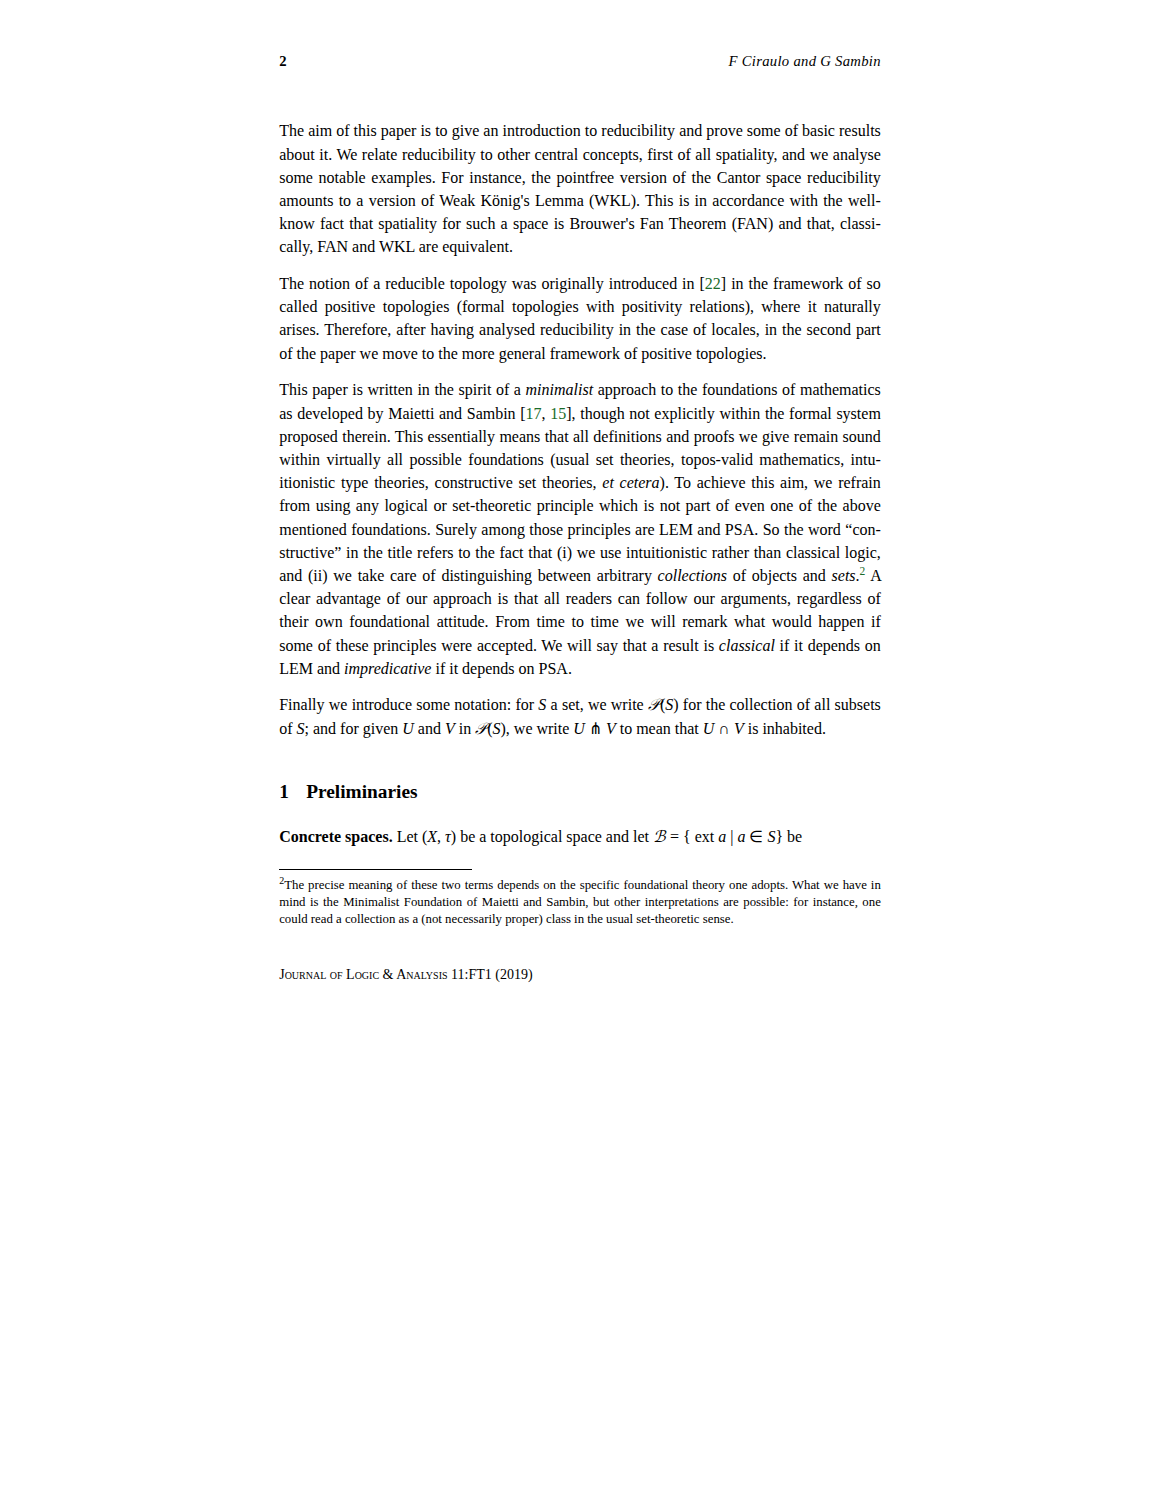2 F Ciraulo and G Sambin
The aim of this paper is to give an introduction to reducibility and prove some of basic results about it. We relate reducibility to other central concepts, first of all spatiality, and we analyse some notable examples. For instance, the pointfree version of the Cantor space reducibility amounts to a version of Weak König's Lemma (WKL). This is in accordance with the well-know fact that spatiality for such a space is Brouwer's Fan Theorem (FAN) and that, classically, FAN and WKL are equivalent.
The notion of a reducible topology was originally introduced in [22] in the framework of so called positive topologies (formal topologies with positivity relations), where it naturally arises. Therefore, after having analysed reducibility in the case of locales, in the second part of the paper we move to the more general framework of positive topologies.
This paper is written in the spirit of a minimalist approach to the foundations of mathematics as developed by Maietti and Sambin [17, 15], though not explicitly within the formal system proposed therein. This essentially means that all definitions and proofs we give remain sound within virtually all possible foundations (usual set theories, topos-valid mathematics, intuitionistic type theories, constructive set theories, et cetera). To achieve this aim, we refrain from using any logical or set-theoretic principle which is not part of even one of the above mentioned foundations. Surely among those principles are LEM and PSA. So the word “constructive” in the title refers to the fact that (i) we use intuitionistic rather than classical logic, and (ii) we take care of distinguishing between arbitrary collections of objects and sets.2 A clear advantage of our approach is that all readers can follow our arguments, regardless of their own foundational attitude. From time to time we will remark what would happen if some of these principles were accepted. We will say that a result is classical if it depends on LEM and impredicative if it depends on PSA.
Finally we introduce some notation: for S a set, we write 𝒫(S) for the collection of all subsets of S; and for given U and V in 𝒫(S), we write U ⋔ V to mean that U ∩ V is inhabited.
1 Preliminaries
Concrete spaces. Let (X, τ) be a topological space and let ℬ = { ext a | a ∈ S} be
2The precise meaning of these two terms depends on the specific foundational theory one adopts. What we have in mind is the Minimalist Foundation of Maietti and Sambin, but other interpretations are possible: for instance, one could read a collection as a (not necessarily proper) class in the usual set-theoretic sense.
Journal of Logic & Analysis 11:FT1 (2019)